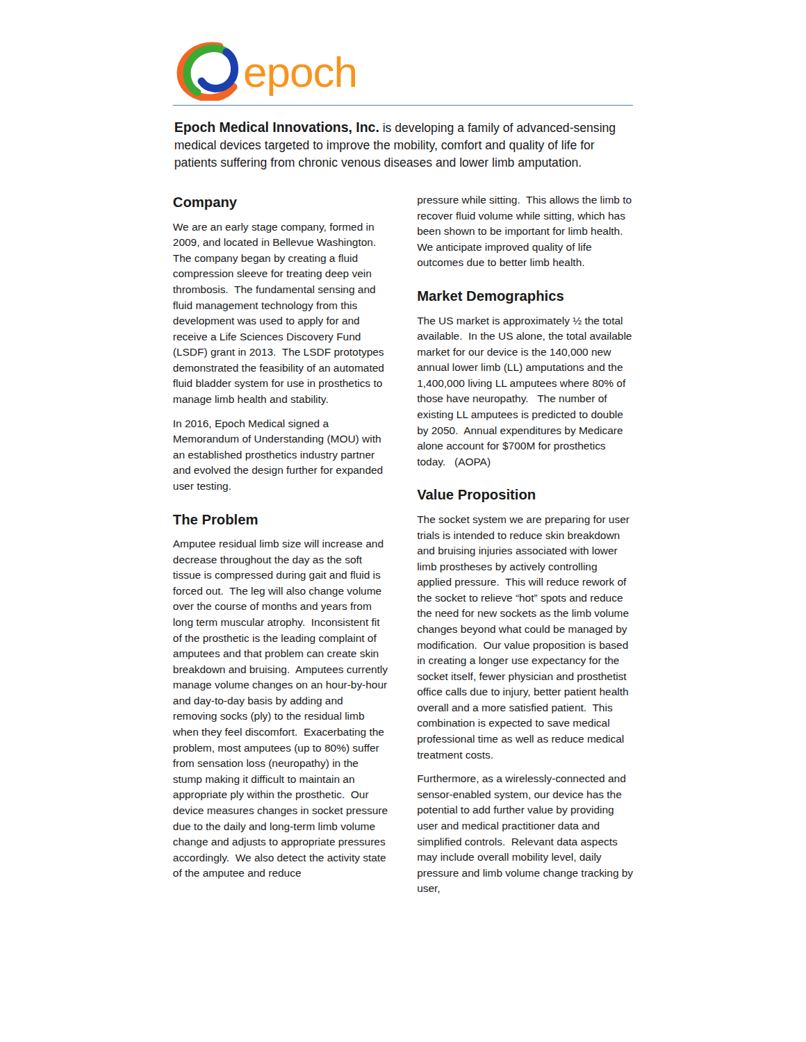epoch
Epoch Medical Innovations, Inc. is developing a family of advanced-sensing medical devices targeted to improve the mobility, comfort and quality of life for patients suffering from chronic venous diseases and lower limb amputation.
Company
We are an early stage company, formed in 2009, and located in Bellevue Washington. The company began by creating a fluid compression sleeve for treating deep vein thrombosis. The fundamental sensing and fluid management technology from this development was used to apply for and receive a Life Sciences Discovery Fund (LSDF) grant in 2013. The LSDF prototypes demonstrated the feasibility of an automated fluid bladder system for use in prosthetics to manage limb health and stability.
In 2016, Epoch Medical signed a Memorandum of Understanding (MOU) with an established prosthetics industry partner and evolved the design further for expanded user testing.
The Problem
Amputee residual limb size will increase and decrease throughout the day as the soft tissue is compressed during gait and fluid is forced out. The leg will also change volume over the course of months and years from long term muscular atrophy. Inconsistent fit of the prosthetic is the leading complaint of amputees and that problem can create skin breakdown and bruising. Amputees currently manage volume changes on an hour-by-hour and day-to-day basis by adding and removing socks (ply) to the residual limb when they feel discomfort. Exacerbating the problem, most amputees (up to 80%) suffer from sensation loss (neuropathy) in the stump making it difficult to maintain an appropriate ply within the prosthetic. Our device measures changes in socket pressure due to the daily and long-term limb volume change and adjusts to appropriate pressures accordingly. We also detect the activity state of the amputee and reduce
pressure while sitting. This allows the limb to recover fluid volume while sitting, which has been shown to be important for limb health. We anticipate improved quality of life outcomes due to better limb health.
Market Demographics
The US market is approximately ½ the total available. In the US alone, the total available market for our device is the 140,000 new annual lower limb (LL) amputations and the 1,400,000 living LL amputees where 80% of those have neuropathy. The number of existing LL amputees is predicted to double by 2050. Annual expenditures by Medicare alone account for $700M for prosthetics today. (AOPA)
Value Proposition
The socket system we are preparing for user trials is intended to reduce skin breakdown and bruising injuries associated with lower limb prostheses by actively controlling applied pressure. This will reduce rework of the socket to relieve “hot” spots and reduce the need for new sockets as the limb volume changes beyond what could be managed by modification. Our value proposition is based in creating a longer use expectancy for the socket itself, fewer physician and prosthetist office calls due to injury, better patient health overall and a more satisfied patient. This combination is expected to save medical professional time as well as reduce medical treatment costs.
Furthermore, as a wirelessly-connected and sensor-enabled system, our device has the potential to add further value by providing user and medical practitioner data and simplified controls. Relevant data aspects may include overall mobility level, daily pressure and limb volume change tracking by user,